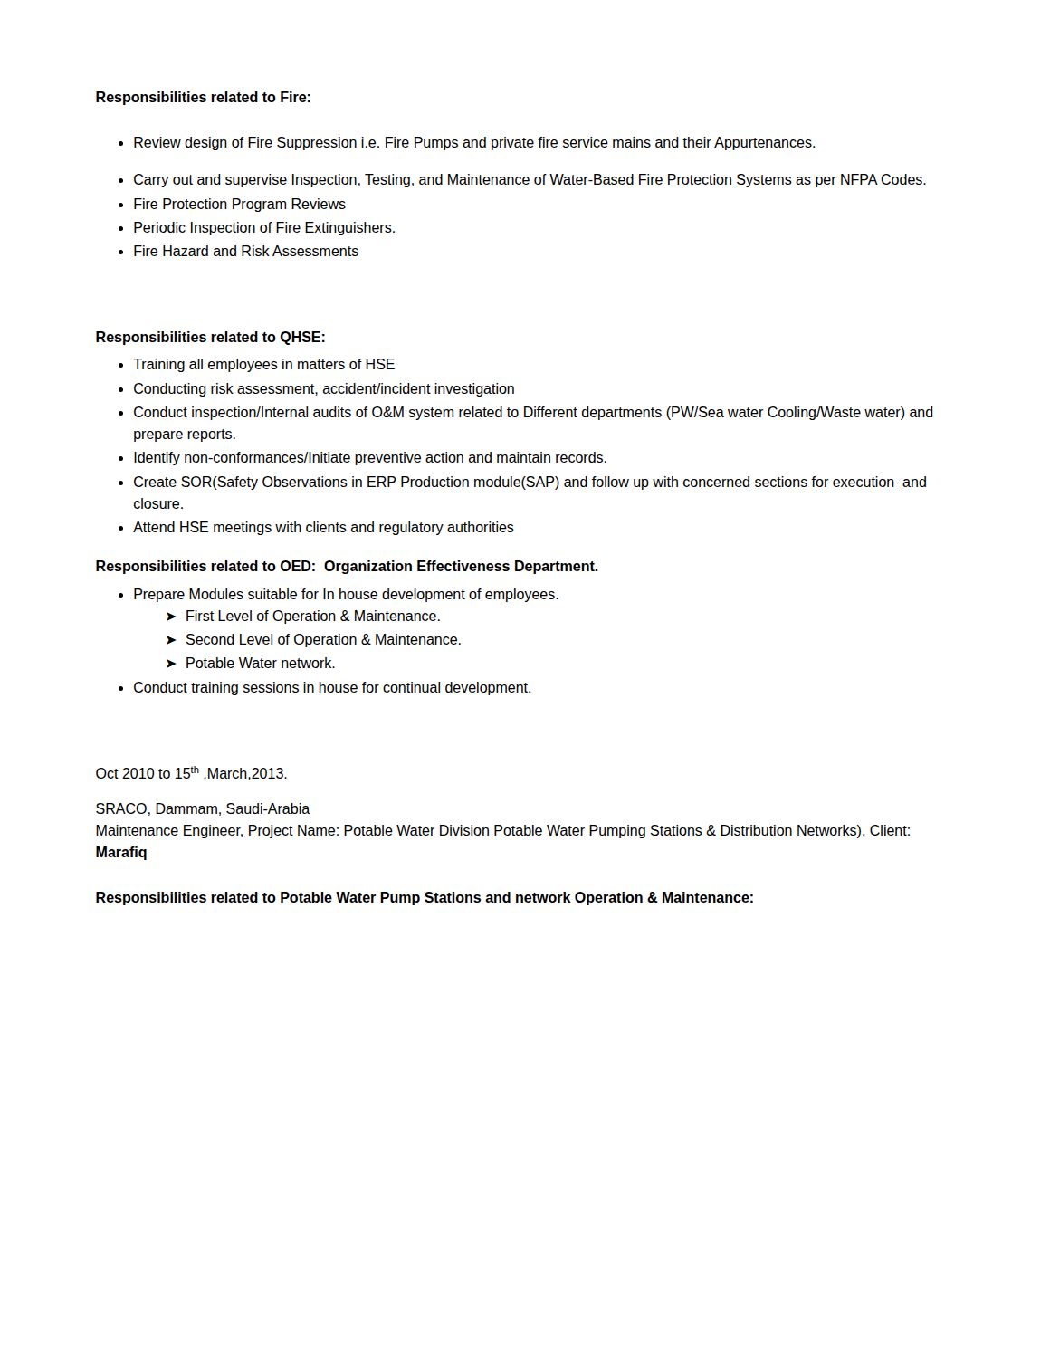Responsibilities related to Fire:
Review design of Fire Suppression i.e. Fire Pumps and private fire service mains and their Appurtenances.
Carry out and supervise Inspection, Testing, and Maintenance of Water-Based Fire Protection Systems as per NFPA Codes.
Fire Protection Program Reviews
Periodic Inspection of Fire Extinguishers.
Fire Hazard and Risk Assessments
Responsibilities related to QHSE:
Training all employees in matters of HSE
Conducting risk assessment, accident/incident investigation
Conduct inspection/Internal audits of O&M system related to Different departments (PW/Sea water Cooling/Waste water) and prepare reports.
Identify non-conformances/Initiate preventive action and maintain records.
Create SOR(Safety Observations in ERP Production module(SAP) and follow up with concerned sections for execution and closure.
Attend HSE meetings with clients and regulatory authorities
Responsibilities related to OED: Organization Effectiveness Department.
Prepare Modules suitable for In house development of employees.
First Level of Operation & Maintenance.
Second Level of Operation & Maintenance.
Potable Water network.
Conduct training sessions in house for continual development.
Oct 2010 to 15th ,March,2013.
SRACO, Dammam, Saudi-Arabia
Maintenance Engineer, Project Name: Potable Water Division Potable Water Pumping Stations & Distribution Networks), Client: Marafiq
Responsibilities related to Potable Water Pump Stations and network Operation & Maintenance: